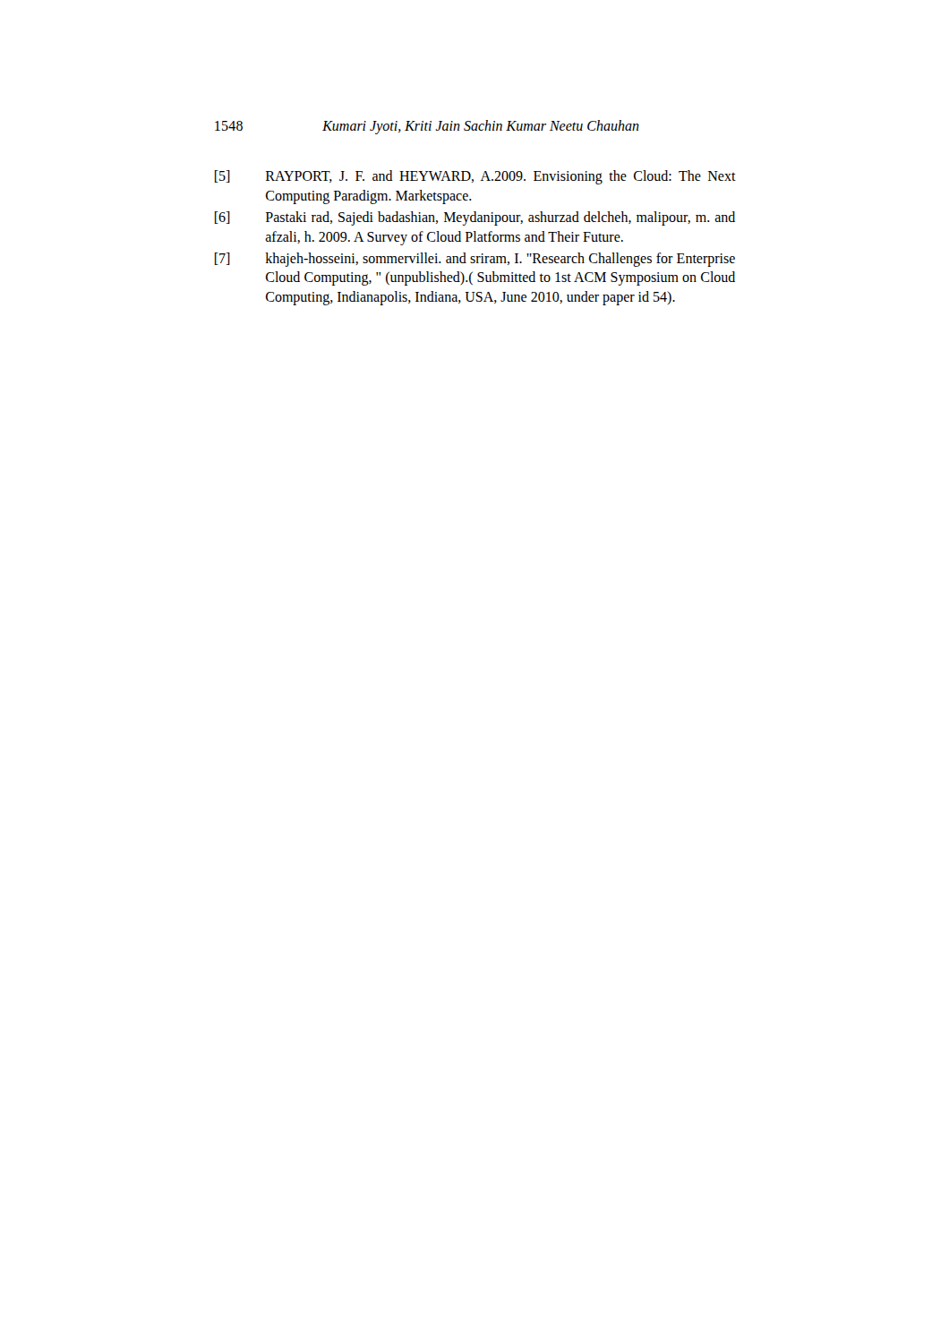1548 Kumari Jyoti, Kriti Jain Sachin Kumar Neetu Chauhan
[5] RAYPORT, J. F. and HEYWARD, A.2009. Envisioning the Cloud: The Next Computing Paradigm. Marketspace.
[6] Pastaki rad, Sajedi badashian, Meydanipour, ashurzad delcheh, malipour, m. and afzali, h. 2009. A Survey of Cloud Platforms and Their Future.
[7] khajeh-hosseini, sommervillei. and sriram, I. "Research Challenges for Enterprise Cloud Computing, " (unpublished).( Submitted to 1st ACM Symposium on Cloud Computing, Indianapolis, Indiana, USA, June 2010, under paper id 54).